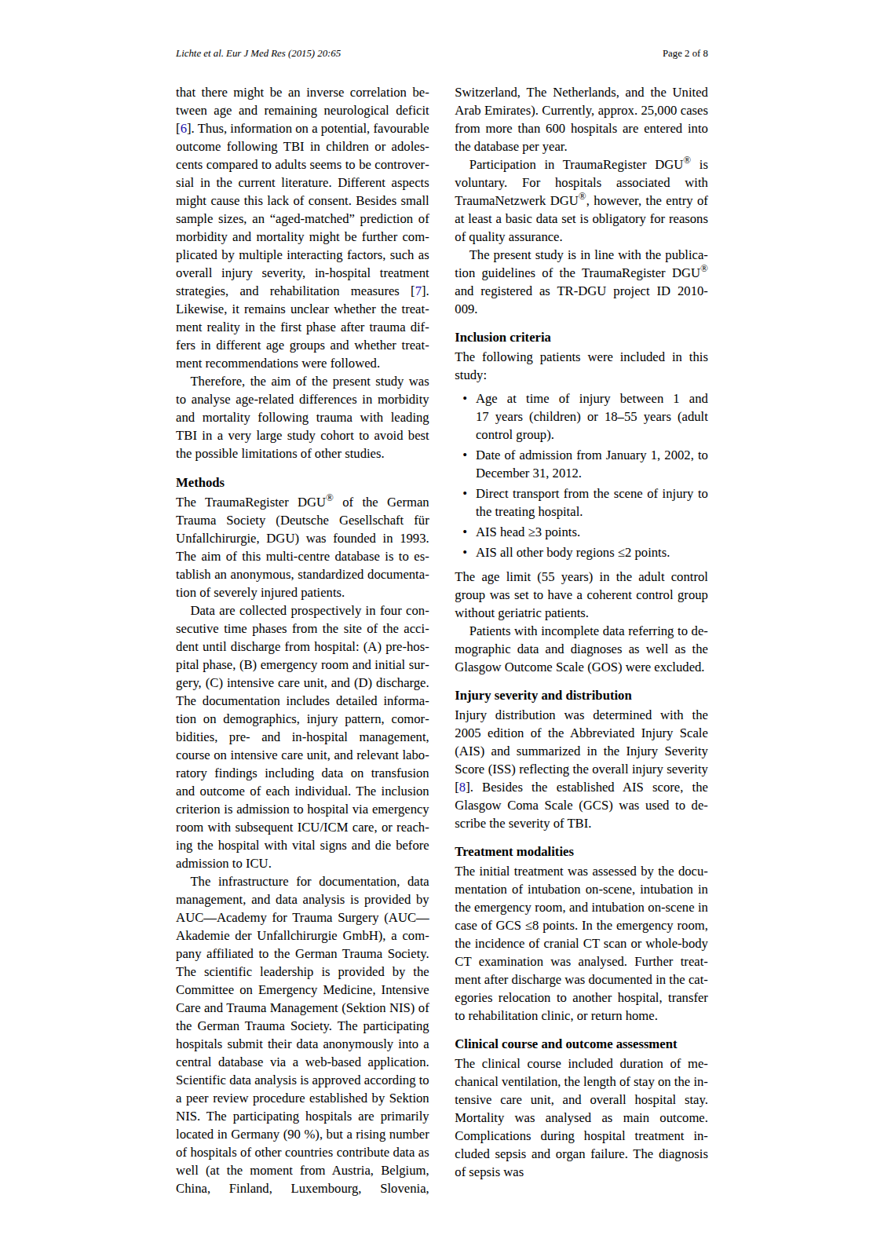Lichte et al. Eur J Med Res (2015) 20:65
Page 2 of 8
that there might be an inverse correlation between age and remaining neurological deficit [6]. Thus, information on a potential, favourable outcome following TBI in children or adolescents compared to adults seems to be controversial in the current literature. Different aspects might cause this lack of consent. Besides small sample sizes, an “aged-matched” prediction of morbidity and mortality might be further complicated by multiple interacting factors, such as overall injury severity, in-hospital treatment strategies, and rehabilitation measures [7]. Likewise, it remains unclear whether the treatment reality in the first phase after trauma differs in different age groups and whether treatment recommendations were followed.
Therefore, the aim of the present study was to analyse age-related differences in morbidity and mortality following trauma with leading TBI in a very large study cohort to avoid best the possible limitations of other studies.
Methods
The TraumaRegister DGU® of the German Trauma Society (Deutsche Gesellschaft für Unfallchirurgie, DGU) was founded in 1993. The aim of this multi-centre database is to establish an anonymous, standardized documentation of severely injured patients.
Data are collected prospectively in four consecutive time phases from the site of the accident until discharge from hospital: (A) pre-hospital phase, (B) emergency room and initial surgery, (C) intensive care unit, and (D) discharge. The documentation includes detailed information on demographics, injury pattern, comorbidities, pre- and in-hospital management, course on intensive care unit, and relevant laboratory findings including data on transfusion and outcome of each individual. The inclusion criterion is admission to hospital via emergency room with subsequent ICU/ICM care, or reaching the hospital with vital signs and die before admission to ICU.
The infrastructure for documentation, data management, and data analysis is provided by AUC—Academy for Trauma Surgery (AUC—Akademie der Unfallchirurgie GmbH), a company affiliated to the German Trauma Society. The scientific leadership is provided by the Committee on Emergency Medicine, Intensive Care and Trauma Management (Sektion NIS) of the German Trauma Society. The participating hospitals submit their data anonymously into a central database via a web-based application. Scientific data analysis is approved according to a peer review procedure established by Sektion NIS. The participating hospitals are primarily located in Germany (90 %), but a rising number of hospitals of other countries contribute data as well (at the moment from Austria, Belgium, China, Finland, Luxembourg, Slovenia, Switzerland, The Netherlands, and the United Arab Emirates). Currently, approx. 25,000 cases from more than 600 hospitals are entered into the database per year.
Participation in TraumaRegister DGU® is voluntary. For hospitals associated with TraumaNetzwerk DGU®, however, the entry of at least a basic data set is obligatory for reasons of quality assurance.
The present study is in line with the publication guidelines of the TraumaRegister DGU® and registered as TR-DGU project ID 2010-009.
Inclusion criteria
The following patients were included in this study:
Age at time of injury between 1 and 17 years (children) or 18–55 years (adult control group).
Date of admission from January 1, 2002, to December 31, 2012.
Direct transport from the scene of injury to the treating hospital.
AIS head ≥3 points.
AIS all other body regions ≤2 points.
The age limit (55 years) in the adult control group was set to have a coherent control group without geriatric patients.
Patients with incomplete data referring to demographic data and diagnoses as well as the Glasgow Outcome Scale (GOS) were excluded.
Injury severity and distribution
Injury distribution was determined with the 2005 edition of the Abbreviated Injury Scale (AIS) and summarized in the Injury Severity Score (ISS) reflecting the overall injury severity [8]. Besides the established AIS score, the Glasgow Coma Scale (GCS) was used to describe the severity of TBI.
Treatment modalities
The initial treatment was assessed by the documentation of intubation on-scene, intubation in the emergency room, and intubation on-scene in case of GCS ≤8 points. In the emergency room, the incidence of cranial CT scan or whole-body CT examination was analysed. Further treatment after discharge was documented in the categories relocation to another hospital, transfer to rehabilitation clinic, or return home.
Clinical course and outcome assessment
The clinical course included duration of mechanical ventilation, the length of stay on the intensive care unit, and overall hospital stay. Mortality was analysed as main outcome. Complications during hospital treatment included sepsis and organ failure. The diagnosis of sepsis was